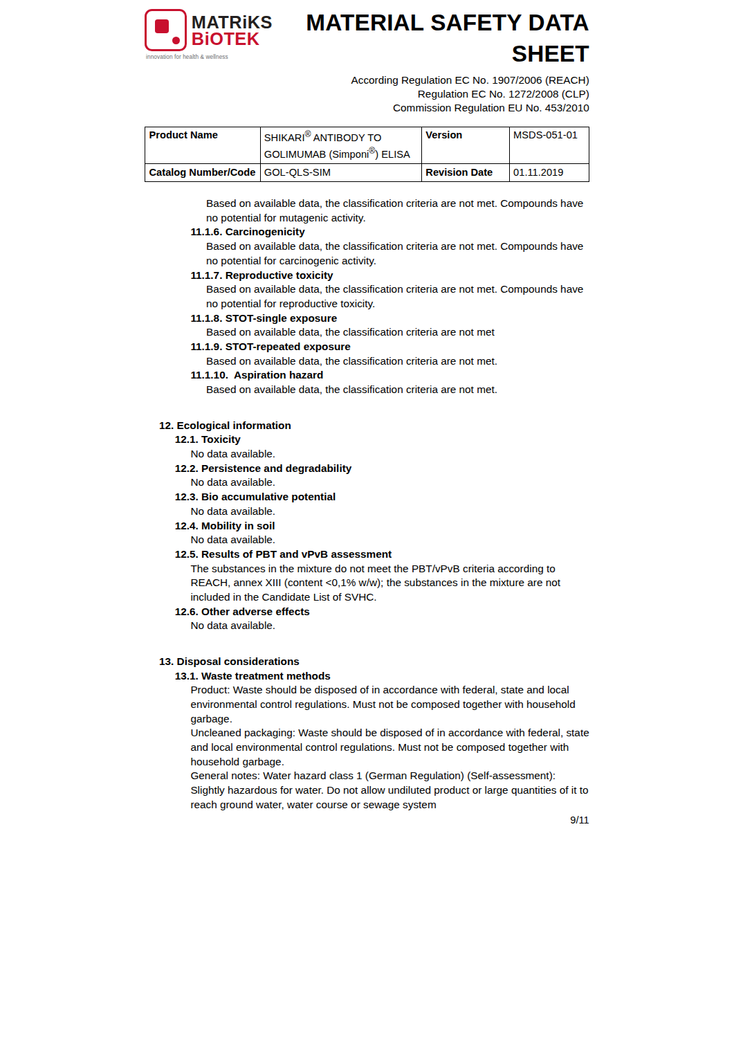MATRiKS BiOTEK
innovation for health & wellness
MATERIAL SAFETY DATA SHEET
According Regulation EC No. 1907/2006 (REACH)
Regulation EC No. 1272/2008 (CLP)
Commission Regulation EU No. 453/2010
| Product Name | SHIKARI ® ANTIBODY TO GOLIMUMAB (Simponi ® ) ELISA | Version | MSDS-051-01 |
| Catalog Number/Code | GOL-QLS-SIM | Revision Date | 01.11.2019 |
Based on available data, the classification criteria are not met. Compounds have no potential for mutagenic activity.
11.1.6. Carcinogenicity
Based on available data, the classification criteria are not met. Compounds have no potential for carcinogenic activity.
11.1.7. Reproductive toxicity
Based on available data, the classification criteria are not met. Compounds have no potential for reproductive toxicity.
11.1.8. STOT-single exposure
Based on available data, the classification criteria are not met
11.1.9. STOT-repeated exposure
Based on available data, the classification criteria are not met.
11.1.10. Aspiration hazard
Based on available data, the classification criteria are not met.
12. Ecological information
12.1. Toxicity
No data available.
12.2. Persistence and degradability
No data available.
12.3. Bio accumulative potential
No data available.
12.4. Mobility in soil
No data available.
12.5. Results of PBT and vPvB assessment
The substances in the mixture do not meet the PBT/vPvB criteria according to REACH, annex XIII (content <0,1% w/w); the substances in the mixture are not included in the Candidate List of SVHC.
12.6. Other adverse effects
No data available.
13. Disposal considerations
13.1. Waste treatment methods
Product: Waste should be disposed of in accordance with federal, state and local environmental control regulations. Must not be composed together with household garbage.
Uncleaned packaging: Waste should be disposed of in accordance with federal, state and local environmental control regulations. Must not be composed together with household garbage.
General notes: Water hazard class 1 (German Regulation) (Self-assessment): Slightly hazardous for water. Do not allow undiluted product or large quantities of it to reach ground water, water course or sewage system
9/11